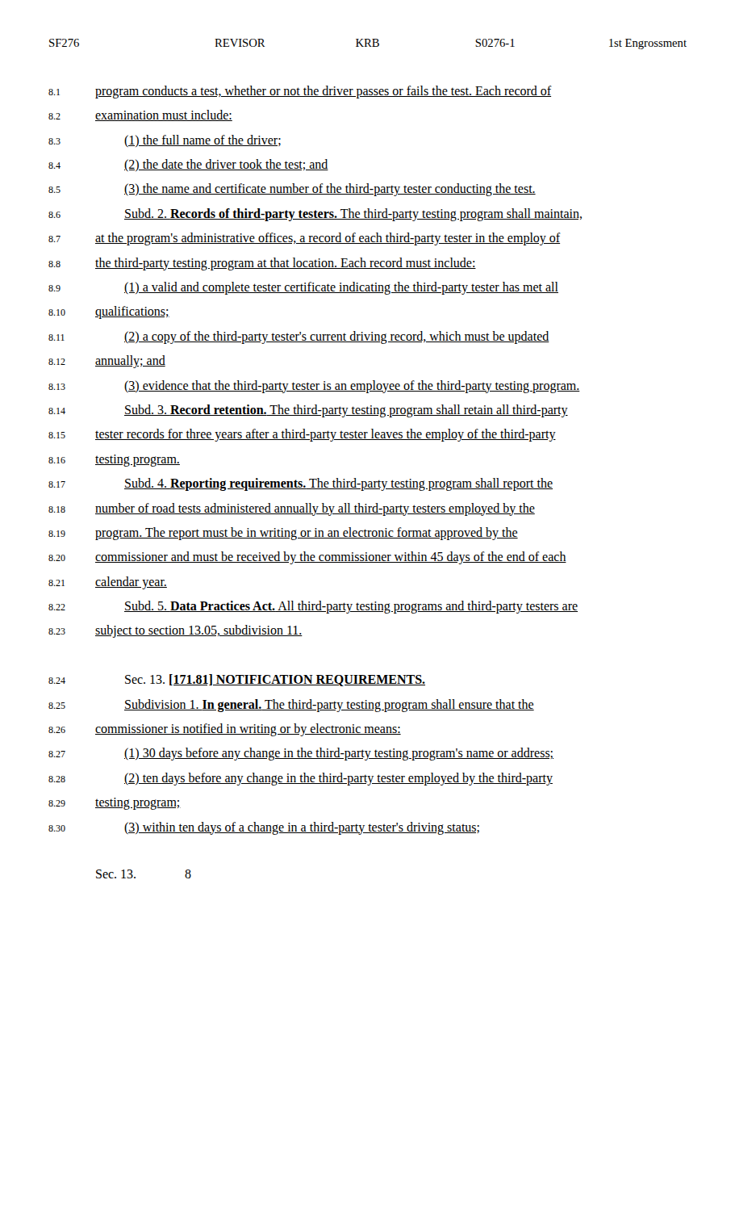SF276 REVISOR KRB S0276-1 1st Engrossment
8.1 program conducts a test, whether or not the driver passes or fails the test. Each record of
8.2 examination must include:
8.3 (1) the full name of the driver;
8.4 (2) the date the driver took the test; and
8.5 (3) the name and certificate number of the third-party tester conducting the test.
8.6 Subd. 2. Records of third-party testers. The third-party testing program shall maintain,
8.7 at the program's administrative offices, a record of each third-party tester in the employ of
8.8 the third-party testing program at that location. Each record must include:
8.9 (1) a valid and complete tester certificate indicating the third-party tester has met all
8.10 qualifications;
8.11 (2) a copy of the third-party tester's current driving record, which must be updated
8.12 annually; and
8.13 (3) evidence that the third-party tester is an employee of the third-party testing program.
8.14 Subd. 3. Record retention. The third-party testing program shall retain all third-party
8.15 tester records for three years after a third-party tester leaves the employ of the third-party
8.16 testing program.
8.17 Subd. 4. Reporting requirements. The third-party testing program shall report the
8.18 number of road tests administered annually by all third-party testers employed by the
8.19 program. The report must be in writing or in an electronic format approved by the
8.20 commissioner and must be received by the commissioner within 45 days of the end of each
8.21 calendar year.
8.22 Subd. 5. Data Practices Act. All third-party testing programs and third-party testers are
8.23 subject to section 13.05, subdivision 11.
8.24 Sec. 13. [171.81] NOTIFICATION REQUIREMENTS.
8.25 Subdivision 1. In general. The third-party testing program shall ensure that the
8.26 commissioner is notified in writing or by electronic means:
8.27 (1) 30 days before any change in the third-party testing program's name or address;
8.28 (2) ten days before any change in the third-party tester employed by the third-party
8.29 testing program;
8.30 (3) within ten days of a change in a third-party tester's driving status;
Sec. 13. 8